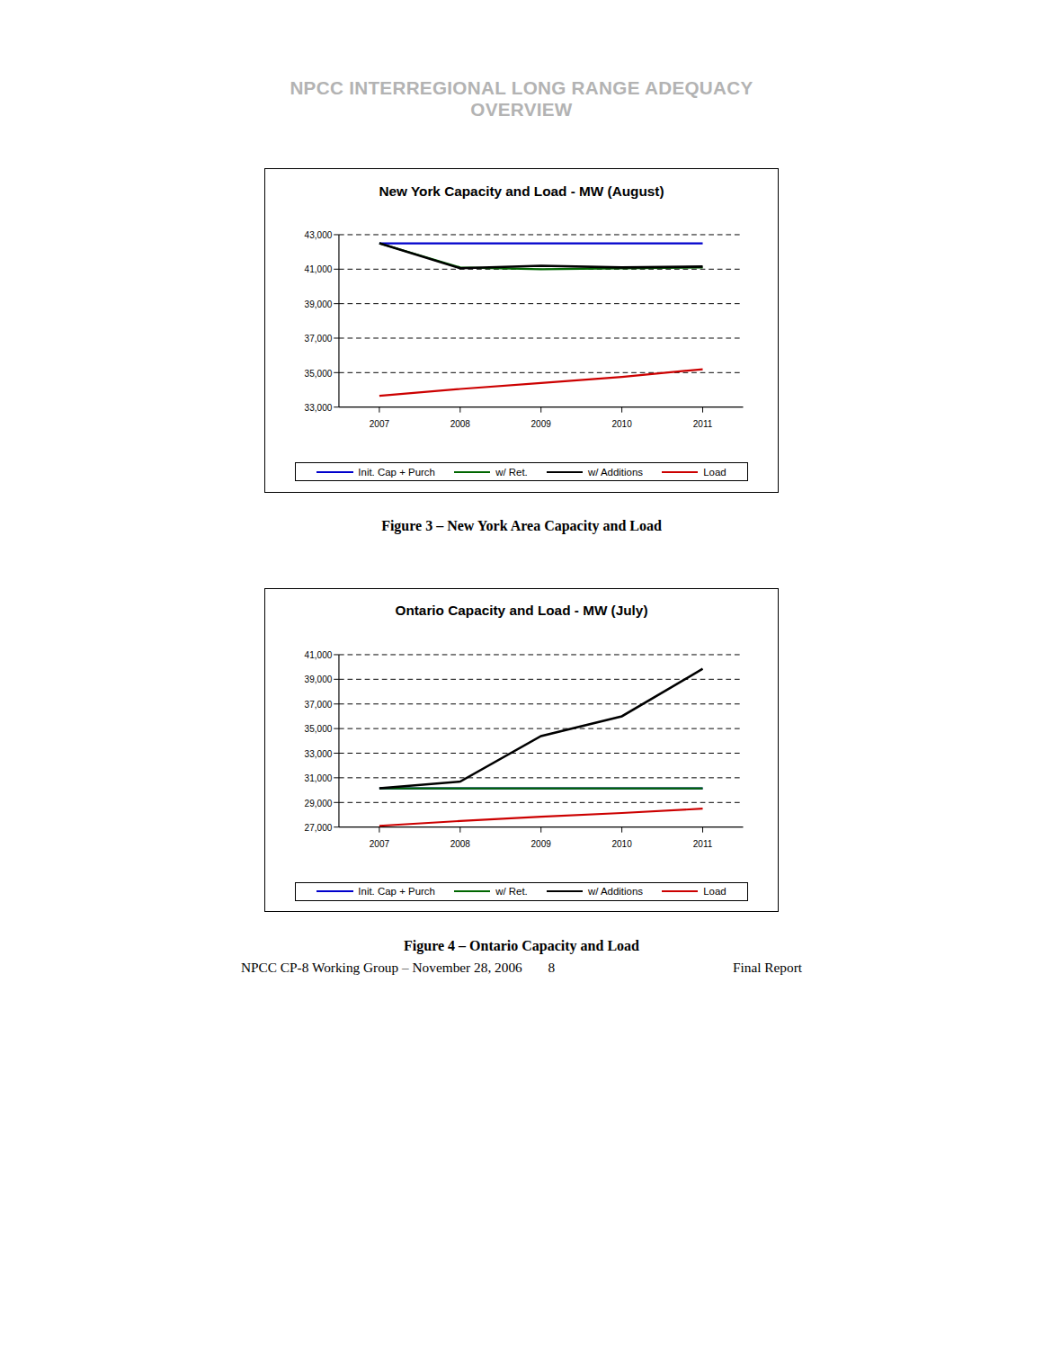NPCC INTERREGIONAL LONG RANGE ADEQUACY OVERVIEW
New York Capacity and Load - MW (August)
43,000 41,000 39,000 37,000 35,000 33,000 2007 2008 2009 2010 2011
Init. Cap + Purch w/ Ret. w/ Additions Load
Figure 3 – New York Area Capacity and Load
Ontario Capacity and Load - MW (July)
41,000 39,000 37,000 35,000 33,000 31,000 29,000 27,000 2007 2008 2009 2010 2011
Init. Cap + Purch w/ Ret. w/ Additions Load
Figure 4 – Ontario Capacity and Load
NPCC CP-8 Working Group – November 28, 2006 8 Final Report